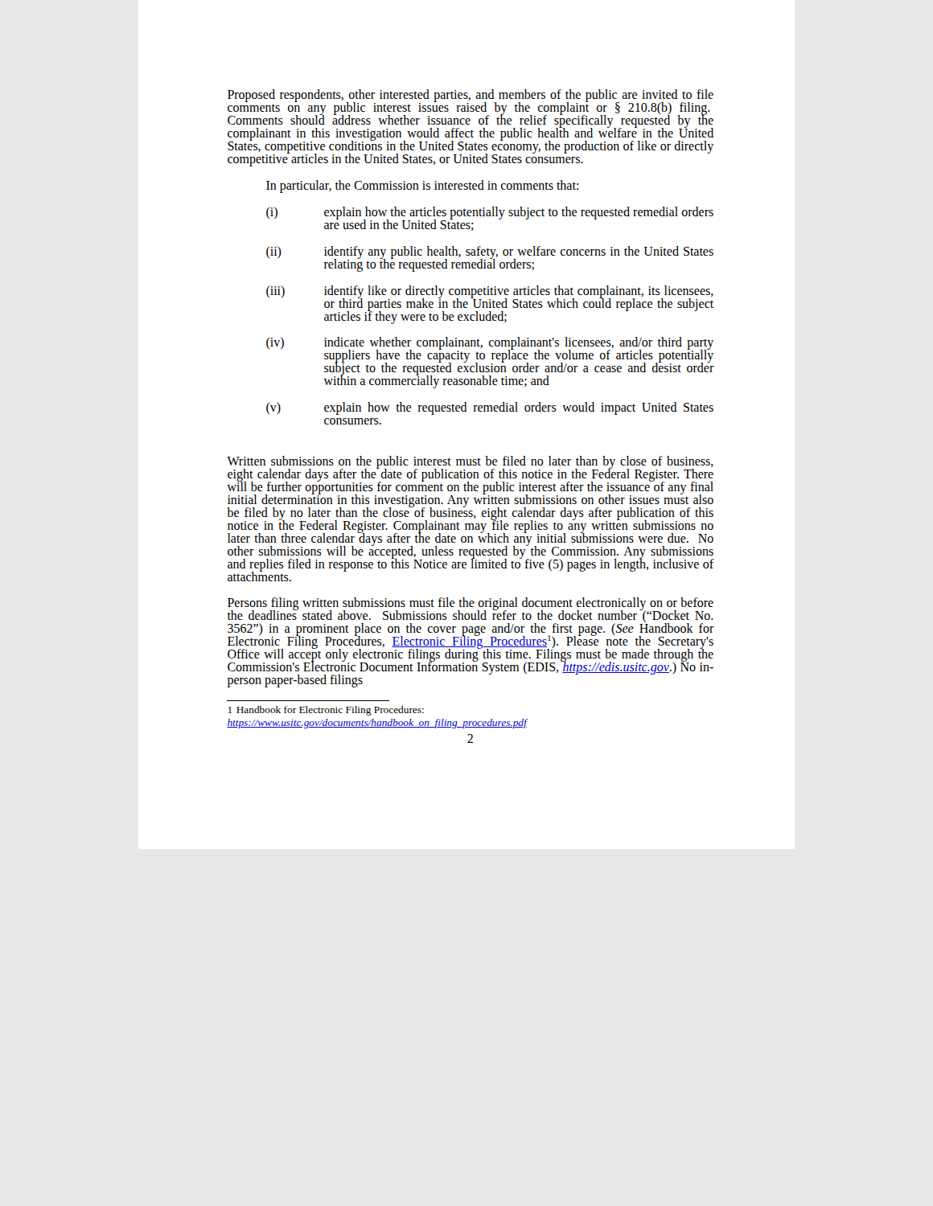Proposed respondents, other interested parties, and members of the public are invited to file comments on any public interest issues raised by the complaint or § 210.8(b) filing. Comments should address whether issuance of the relief specifically requested by the complainant in this investigation would affect the public health and welfare in the United States, competitive conditions in the United States economy, the production of like or directly competitive articles in the United States, or United States consumers.
In particular, the Commission is interested in comments that:
(i) explain how the articles potentially subject to the requested remedial orders are used in the United States;
(ii) identify any public health, safety, or welfare concerns in the United States relating to the requested remedial orders;
(iii) identify like or directly competitive articles that complainant, its licensees, or third parties make in the United States which could replace the subject articles if they were to be excluded;
(iv) indicate whether complainant, complainant's licensees, and/or third party suppliers have the capacity to replace the volume of articles potentially subject to the requested exclusion order and/or a cease and desist order within a commercially reasonable time; and
(v) explain how the requested remedial orders would impact United States consumers.
Written submissions on the public interest must be filed no later than by close of business, eight calendar days after the date of publication of this notice in the Federal Register. There will be further opportunities for comment on the public interest after the issuance of any final initial determination in this investigation. Any written submissions on other issues must also be filed by no later than the close of business, eight calendar days after publication of this notice in the Federal Register. Complainant may file replies to any written submissions no later than three calendar days after the date on which any initial submissions were due. No other submissions will be accepted, unless requested by the Commission. Any submissions and replies filed in response to this Notice are limited to five (5) pages in length, inclusive of attachments.
Persons filing written submissions must file the original document electronically on or before the deadlines stated above. Submissions should refer to the docket number (“Docket No. 3562”) in a prominent place on the cover page and/or the first page. (See Handbook for Electronic Filing Procedures, Electronic Filing Procedures1). Please note the Secretary's Office will accept only electronic filings during this time. Filings must be made through the Commission's Electronic Document Information System (EDIS, https://edis.usitc.gov.) No in-person paper-based filings
1 Handbook for Electronic Filing Procedures:
https://www.usitc.gov/documents/handbook_on_filing_procedures.pdf
2